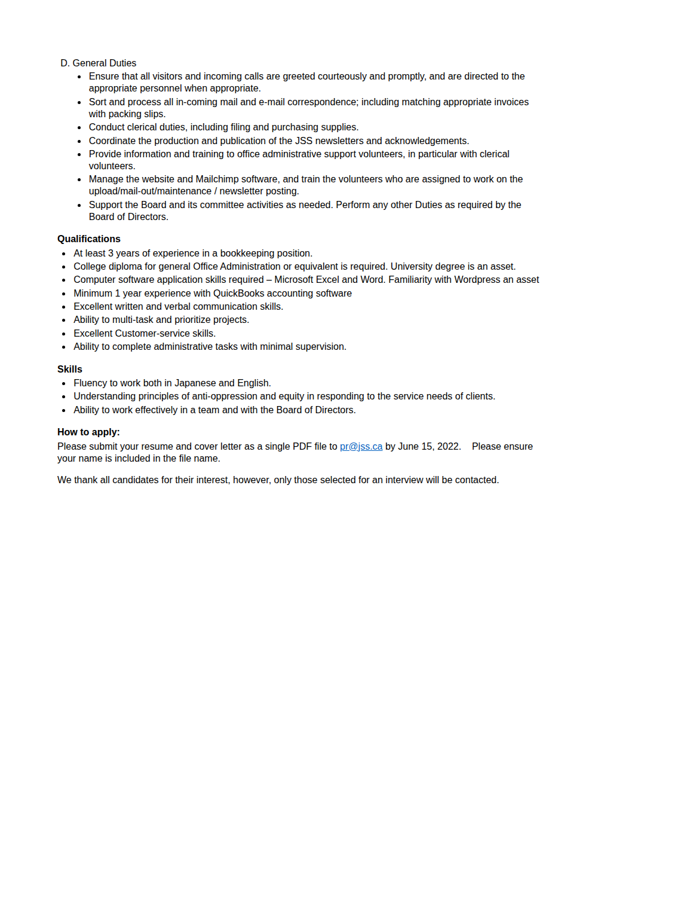General Duties
Ensure that all visitors and incoming calls are greeted courteously and promptly, and are directed to the appropriate personnel when appropriate.
Sort and process all in-coming mail and e-mail correspondence; including matching appropriate invoices with packing slips.
Conduct clerical duties, including filing and purchasing supplies.
Coordinate the production and publication of the JSS newsletters and acknowledgements.
Provide information and training to office administrative support volunteers, in particular with clerical volunteers.
Manage the website and Mailchimp software, and train the volunteers who are assigned to work on the upload/mail-out/maintenance / newsletter posting.
Support the Board and its committee activities as needed. Perform any other Duties as required by the Board of Directors.
Qualifications
At least 3 years of experience in a bookkeeping position.
College diploma for general Office Administration or equivalent is required. University degree is an asset.
Computer software application skills required – Microsoft Excel and Word. Familiarity with Wordpress an asset
Minimum 1 year experience with QuickBooks accounting software
Excellent written and verbal communication skills.
Ability to multi-task and prioritize projects.
Excellent Customer-service skills.
Ability to complete administrative tasks with minimal supervision.
Skills
Fluency to work both in Japanese and English.
Understanding principles of anti-oppression and equity in responding to the service needs of clients.
Ability to work effectively in a team and with the Board of Directors.
How to apply:
Please submit your resume and cover letter as a single PDF file to pr@jss.ca by June 15, 2022. Please ensure your name is included in the file name.
We thank all candidates for their interest, however, only those selected for an interview will be contacted.